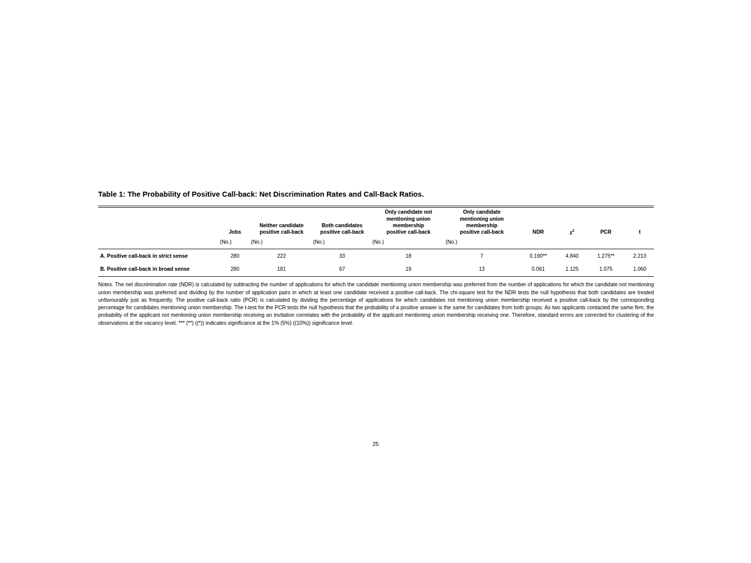Table 1: The Probability of Positive Call-back: Net Discrimination Rates and Call-Back Ratios.
| | Jobs | Neither candidate positive call-back | Both candidates positive call-back | Only candidate not mentioning union membership positive call-back | Only candidate mentioning union membership positive call-back | NDR | χ 2 | PCR | t |
| --- | --- | --- | --- | --- | --- | --- | --- | --- | --- |
| | (No.) | (No.) | (No.) | (No.) | (No.) | | | | |
| A. Positive call-back in strict sense | 280 | 222 | 33 | 18 | 7 | 0.190** | 4.840 | 1.275** | 2.213 |
| B. Positive call-back in broad sense | 280 | 181 | 67 | 19 | 13 | 0.061 | 1.125 | 1.075 | 1.060 |
Notes. The net discrimination rate (NDR) is calculated by subtracting the number of applications for which the candidate mentioning union membership was preferred from the number of applications for which the candidate not mentioning union membership was preferred and dividing by the number of application pairs in which at least one candidate received a positive call-back. The chi-square test for the NDR tests the null hypothesis that both candidates are treated unfavourably just as frequently. The positive call-back ratio (PCR) is calculated by dividing the percentage of applications for which candidates not mentioning union membership received a positive call-back by the corresponding percentage for candidates mentioning union membership. The t-test for the PCR tests the null hypothesis that the probability of a positive answer is the same for candidates from both groups. As two applicants contacted the same firm, the probability of the applicant not mentioning union membership receiving an invitation correlates with the probability of the applicant mentioning union membership receiving one. Therefore, standard errors are corrected for clustering of the observations at the vacancy level. *** (**) ((*)) indicates significance at the 1% (5%) ((10%)) significance level.
25